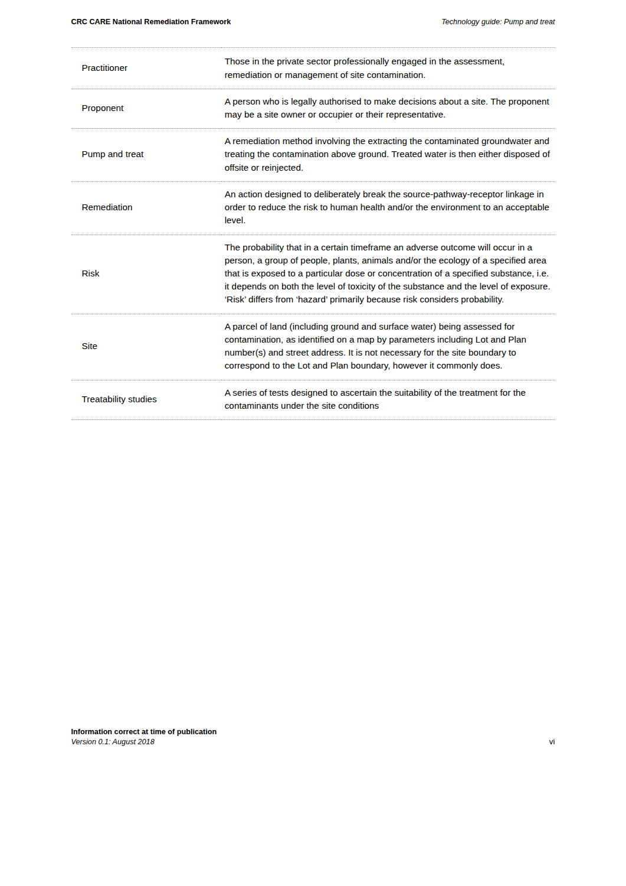CRC CARE National Remediation Framework
Technology guide: Pump and treat
| Practitioner | Those in the private sector professionally engaged in the assessment, remediation or management of site contamination. |
| Proponent | A person who is legally authorised to make decisions about a site. The proponent may be a site owner or occupier or their representative. |
| Pump and treat | A remediation method involving the extracting the contaminated groundwater and treating the contamination above ground. Treated water is then either disposed of offsite or reinjected. |
| Remediation | An action designed to deliberately break the source-pathway-receptor linkage in order to reduce the risk to human health and/or the environment to an acceptable level. |
| Risk | The probability that in a certain timeframe an adverse outcome will occur in a person, a group of people, plants, animals and/or the ecology of a specified area that is exposed to a particular dose or concentration of a specified substance, i.e. it depends on both the level of toxicity of the substance and the level of exposure. ‘Risk’ differs from ‘hazard’ primarily because risk considers probability. |
| Site | A parcel of land (including ground and surface water) being assessed for contamination, as identified on a map by parameters including Lot and Plan number(s) and street address. It is not necessary for the site boundary to correspond to the Lot and Plan boundary, however it commonly does. |
| Treatability studies | A series of tests designed to ascertain the suitability of the treatment for the contaminants under the site conditions |
Information correct at time of publication
Version 0.1: August 2018
vi